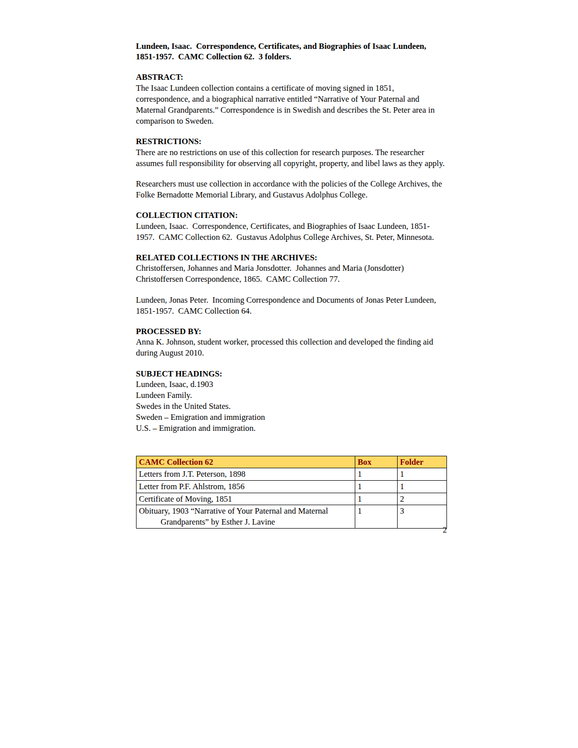Lundeen, Isaac. Correspondence, Certificates, and Biographies of Isaac Lundeen, 1851-1957. CAMC Collection 62. 3 folders.
ABSTRACT:
The Isaac Lundeen collection contains a certificate of moving signed in 1851, correspondence, and a biographical narrative entitled “Narrative of Your Paternal and Maternal Grandparents.” Correspondence is in Swedish and describes the St. Peter area in comparison to Sweden.
RESTRICTIONS:
There are no restrictions on use of this collection for research purposes. The researcher assumes full responsibility for observing all copyright, property, and libel laws as they apply.
Researchers must use collection in accordance with the policies of the College Archives, the Folke Bernadotte Memorial Library, and Gustavus Adolphus College.
COLLECTION CITATION:
Lundeen, Isaac. Correspondence, Certificates, and Biographies of Isaac Lundeen, 1851-1957. CAMC Collection 62. Gustavus Adolphus College Archives, St. Peter, Minnesota.
RELATED COLLECTIONS IN THE ARCHIVES:
Christoffersen, Johannes and Maria Jonsdotter. Johannes and Maria (Jonsdotter) Christoffersen Correspondence, 1865. CAMC Collection 77.
Lundeen, Jonas Peter. Incoming Correspondence and Documents of Jonas Peter Lundeen, 1851-1957. CAMC Collection 64.
PROCESSED BY:
Anna K. Johnson, student worker, processed this collection and developed the finding aid during August 2010.
SUBJECT HEADINGS:
Lundeen, Isaac, d.1903
Lundeen Family.
Swedes in the United States.
Sweden – Emigration and immigration
U.S. – Emigration and immigration.
| CAMC Collection 62 | Box | Folder |
| --- | --- | --- |
| Letters from J.T. Peterson, 1898 | 1 | 1 |
| Letter from P.F. Ahlstrom, 1856 | 1 | 1 |
| Certificate of Moving, 1851 | 1 | 2 |
| Obituary, 1903 “Narrative of Your Paternal and Maternal Grandparents” by Esther J. Lavine | 1 | 3 |
2